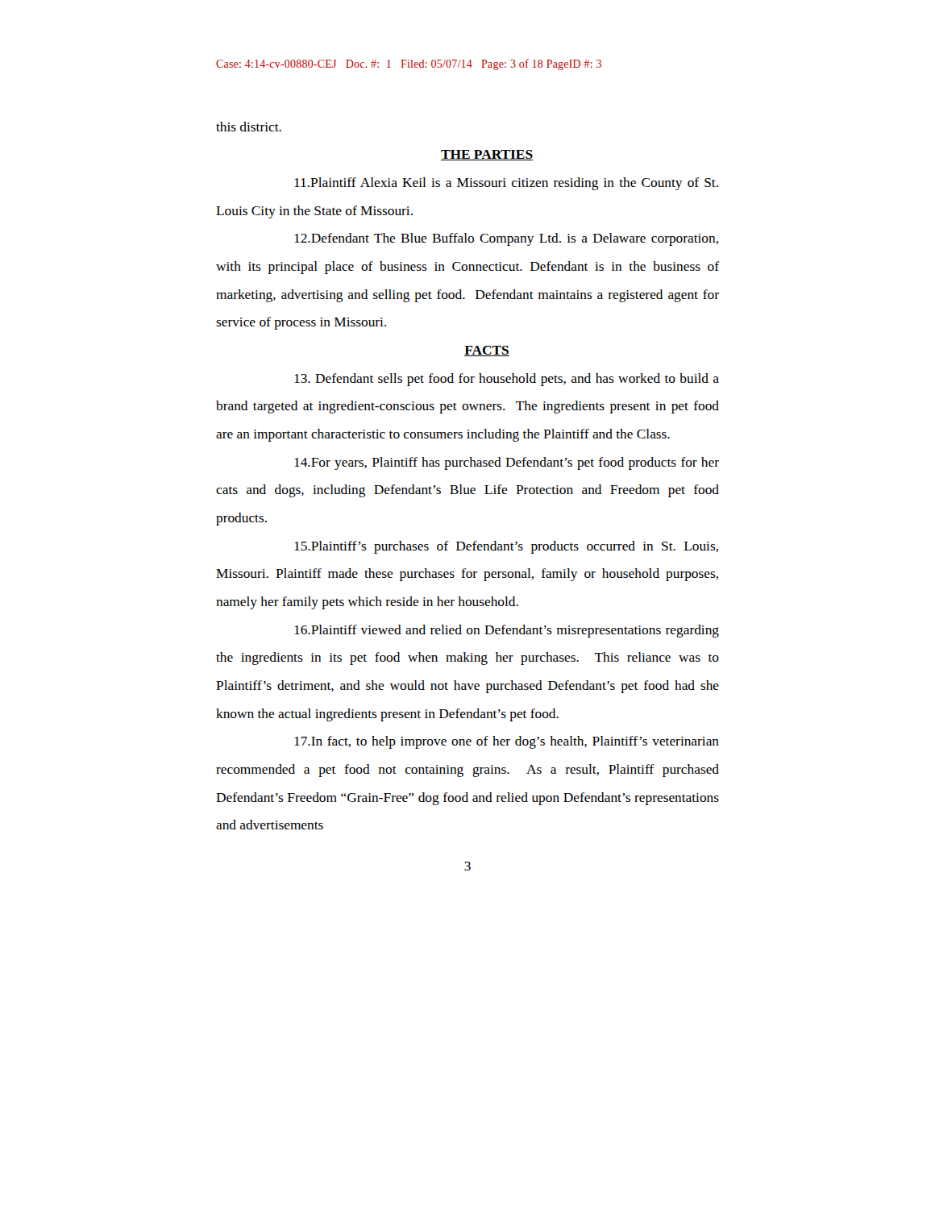Case: 4:14-cv-00880-CEJ Doc. #: 1 Filed: 05/07/14 Page: 3 of 18 PageID #: 3
this district.
THE PARTIES
11. Plaintiff Alexia Keil is a Missouri citizen residing in the County of St. Louis City in the State of Missouri.
12. Defendant The Blue Buffalo Company Ltd. is a Delaware corporation, with its principal place of business in Connecticut. Defendant is in the business of marketing, advertising and selling pet food. Defendant maintains a registered agent for service of process in Missouri.
FACTS
13. Defendant sells pet food for household pets, and has worked to build a brand targeted at ingredient-conscious pet owners. The ingredients present in pet food are an important characteristic to consumers including the Plaintiff and the Class.
14. For years, Plaintiff has purchased Defendant’s pet food products for her cats and dogs, including Defendant’s Blue Life Protection and Freedom pet food products.
15. Plaintiff’s purchases of Defendant’s products occurred in St. Louis, Missouri. Plaintiff made these purchases for personal, family or household purposes, namely her family pets which reside in her household.
16. Plaintiff viewed and relied on Defendant’s misrepresentations regarding the ingredients in its pet food when making her purchases. This reliance was to Plaintiff’s detriment, and she would not have purchased Defendant’s pet food had she known the actual ingredients present in Defendant’s pet food.
17. In fact, to help improve one of her dog’s health, Plaintiff’s veterinarian recommended a pet food not containing grains. As a result, Plaintiff purchased Defendant’s Freedom “Grain-Free” dog food and relied upon Defendant’s representations and advertisements
3